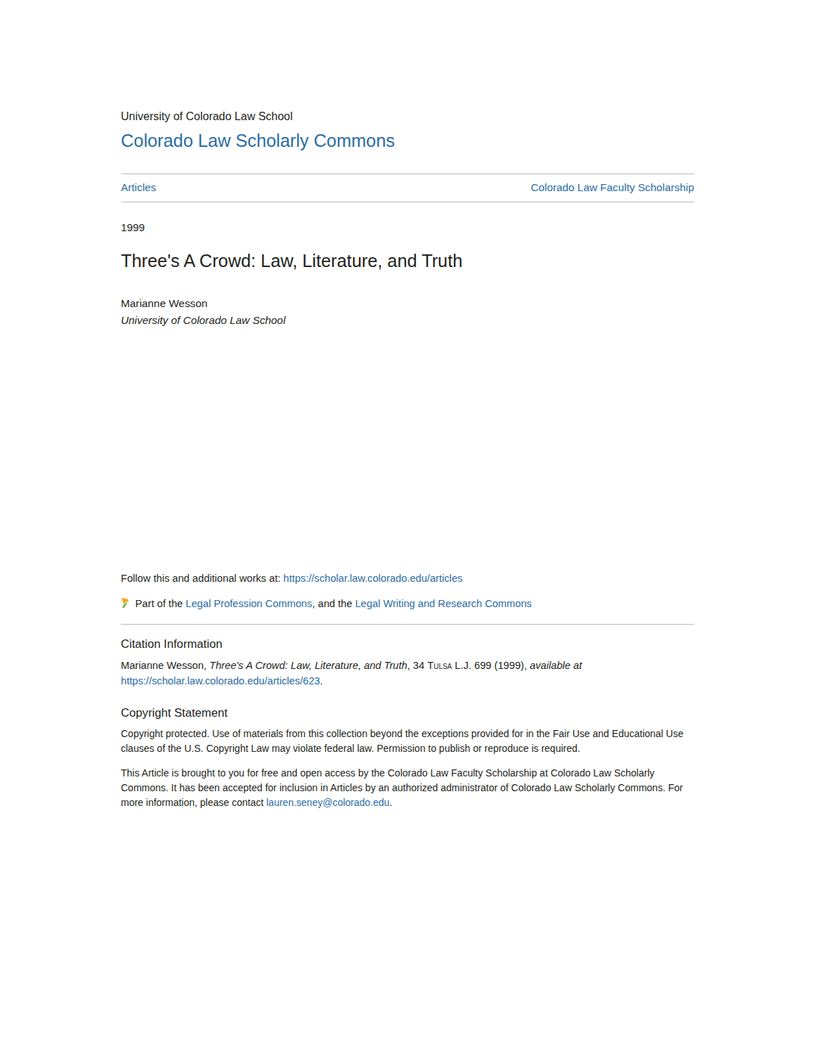University of Colorado Law School
Colorado Law Scholarly Commons
Articles Colorado Law Faculty Scholarship
1999
Three's A Crowd: Law, Literature, and Truth
Marianne Wesson
University of Colorado Law School
Follow this and additional works at: https://scholar.law.colorado.edu/articles
Part of the Legal Profession Commons, and the Legal Writing and Research Commons
Citation Information
Marianne Wesson, Three's A Crowd: Law, Literature, and Truth, 34 Tulsa L.J. 699 (1999), available at https://scholar.law.colorado.edu/articles/623.
Copyright Statement
Copyright protected. Use of materials from this collection beyond the exceptions provided for in the Fair Use and Educational Use clauses of the U.S. Copyright Law may violate federal law. Permission to publish or reproduce is required.
This Article is brought to you for free and open access by the Colorado Law Faculty Scholarship at Colorado Law Scholarly Commons. It has been accepted for inclusion in Articles by an authorized administrator of Colorado Law Scholarly Commons. For more information, please contact lauren.seney@colorado.edu.